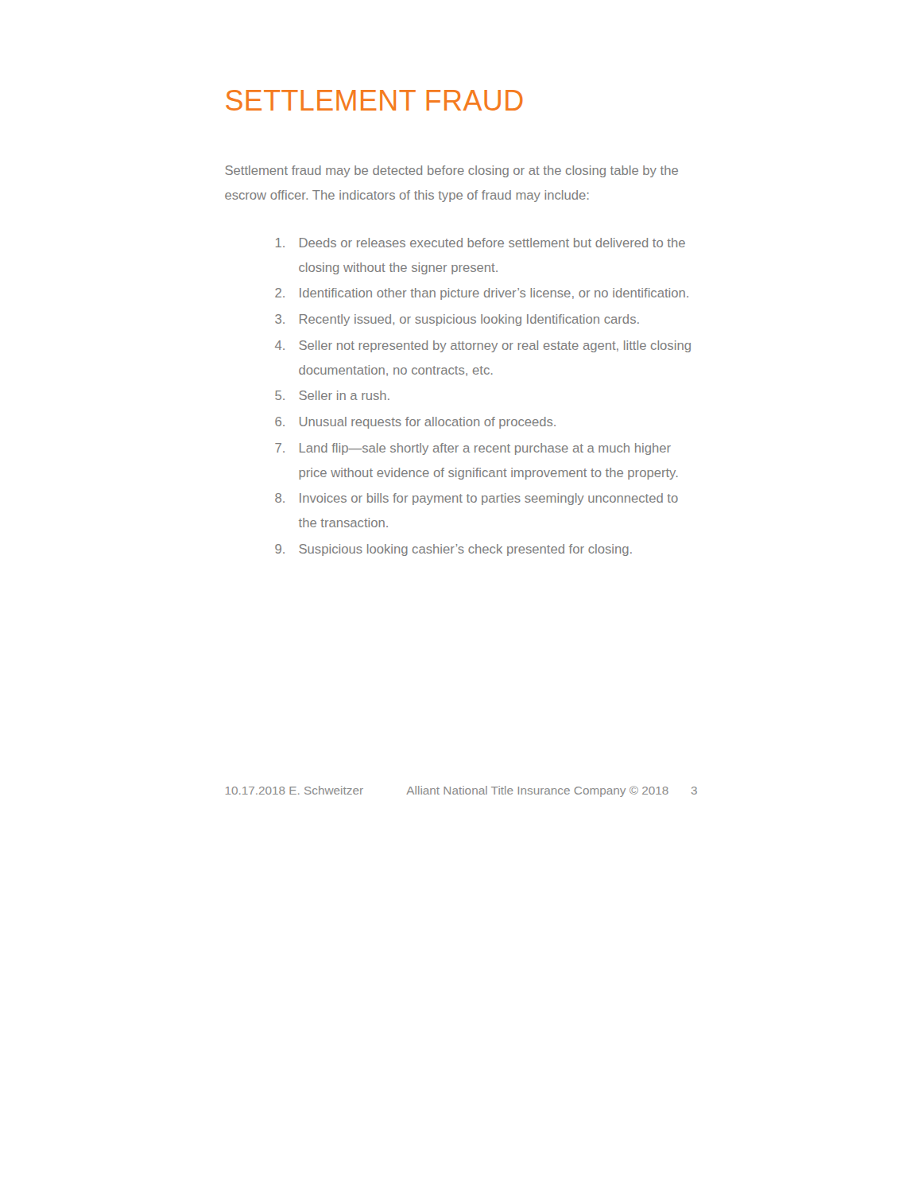SETTLEMENT FRAUD
Settlement fraud may be detected before closing or at the closing table by the escrow officer. The indicators of this type of fraud may include:
Deeds or releases executed before settlement but delivered to the closing without the signer present.
Identification other than picture driver’s license, or no identification.
Recently issued, or suspicious looking Identification cards.
Seller not represented by attorney or real estate agent, little closing documentation, no contracts, etc.
Seller in a rush.
Unusual requests for allocation of proceeds.
Land flip—sale shortly after a recent purchase at a much higher price without evidence of significant improvement to the property.
Invoices or bills for payment to parties seemingly unconnected to the transaction.
Suspicious looking cashier’s check presented for closing.
| 10.17.2018 E. Schweitzer | Alliant National Title Insurance Company © 2018 | 3 |